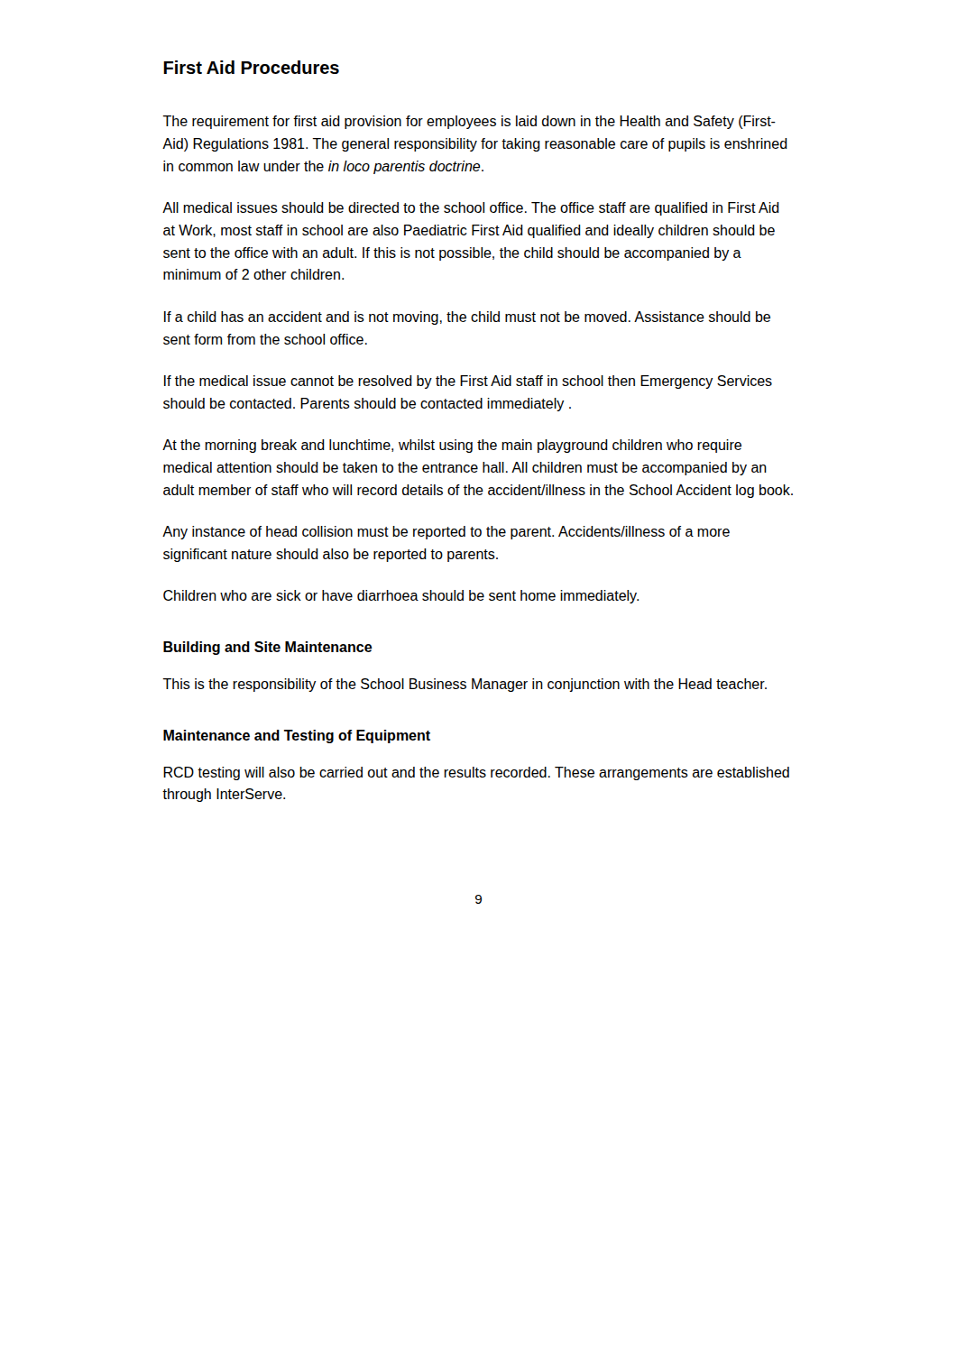First Aid Procedures
The requirement for first aid provision for employees is laid down in the Health and Safety (First-Aid) Regulations 1981. The general responsibility for taking reasonable care of pupils is enshrined in common law under the in loco parentis doctrine.
All medical issues should be directed to the school office. The office staff are qualified in First Aid at Work, most staff in school are also Paediatric First Aid qualified and ideally children should be sent to the office with an adult. If this is not possible, the child should be accompanied by a minimum of 2 other children.
If a child has an accident and is not moving, the child must not be moved. Assistance should be sent form from the school office.
If the medical issue cannot be resolved by the First Aid staff in school then Emergency Services should be contacted. Parents should be contacted immediately .
At the morning break and lunchtime, whilst using the main playground children who require medical attention should be taken to the entrance hall. All children must be accompanied by an adult member of staff who will record details of the accident/illness in the School Accident log book.
Any instance of head collision must be reported to the parent. Accidents/illness of a more significant nature should also be reported to parents.
Children who are sick or have diarrhoea should be sent home immediately.
Building and Site Maintenance
This is the responsibility of the School Business Manager in conjunction with the Head teacher.
Maintenance and Testing of Equipment
RCD testing will also be carried out and the results recorded. These arrangements are established through InterServe.
9